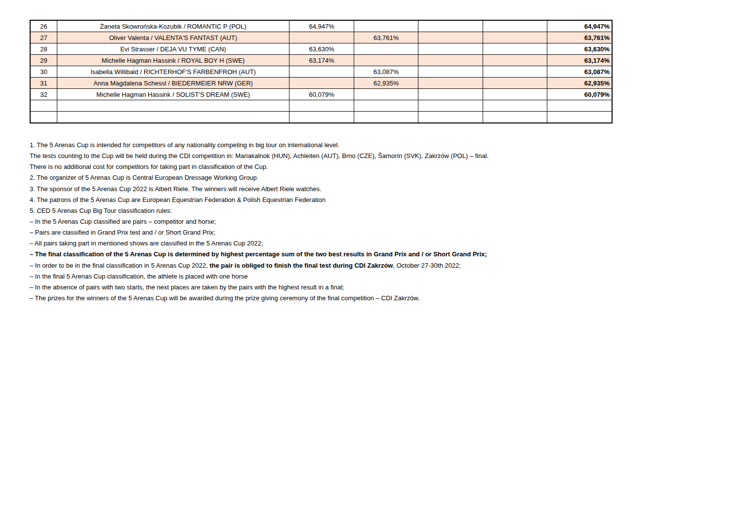| 26 | Żaneta Skowrońska-Kozubik / ROMANTIC P (POL) | 64,947% | | | | 64,947% |
| 27 | Oliver Valenta / VALENTA'S FANTAST (AUT) | | 63,761% | | | 63,761% |
| 28 | Evi Strasser / DEJA VU TYME (CAN) | 63,630% | | | | 63,630% |
| 29 | Michelle Hagman Hassink / ROYAL BOY H (SWE) | 63,174% | | | | 63,174% |
| 30 | Isabella Willibald / RICHTERHOF'S FARBENFROH (AUT) | | 63,087% | | | 63,087% |
| 31 | Anna Magdalena Schessl / BIEDERMEIER NRW (GER) | | 62,935% | | | 62,935% |
| 32 | Michelle Hagman Hassink / SOLIST'S DREAM (SWE) | 60,079% | | | | 60,079% |
1. The 5 Arenas Cup is intended for competitors of any nationality competing in big tour on international level.
The tests counting to the Cup will be held during the CDI competition in: Mariakalnok (HUN), Achleiten (AUT), Brno (CZE), Šamorín (SVK), Zakrzów (POL) – final.
There is no additional cost for competitors for taking part in classification of the Cup.
2. The organizer of 5 Arenas Cup is Central European Dressage Working Group.
3. The sponsor of the 5 Arenas Cup 2022 is Albert Riele. The winners will receive Albert Riele watches.
4. The patrons of the 5 Arenas Cup are European Equestrian Federation & Polish Equestrian Federation
5. CED 5 Arenas Cup Big Tour classification rules:
– In the 5 Arenas Cup classified are pairs – competitor and horse;
– Pairs are classified in Grand Prix test and / or Short Grand Prix;
– All pairs taking part in mentioned shows are classified in the 5 Arenas Cup 2022;
– The final classification of the 5 Arenas Cup is determined by highest percentage sum of the two best results in Grand Prix and / or Short Grand Prix;
– In order to be in the final classification in 5 Arenas Cup 2022, the pair is obliged to finish the final test during CDI Zakrzów, October 27-30th 2022;
– In the final 5 Arenas Cup classification, the athlete is placed with one horse
– In the absence of pairs with two starts, the next places are taken by the pairs with the highest result in a final;
– The prizes for the winners of the 5 Arenas Cup will be awarded during the prize giving ceremony of the final competition – CDI Zakrzów.